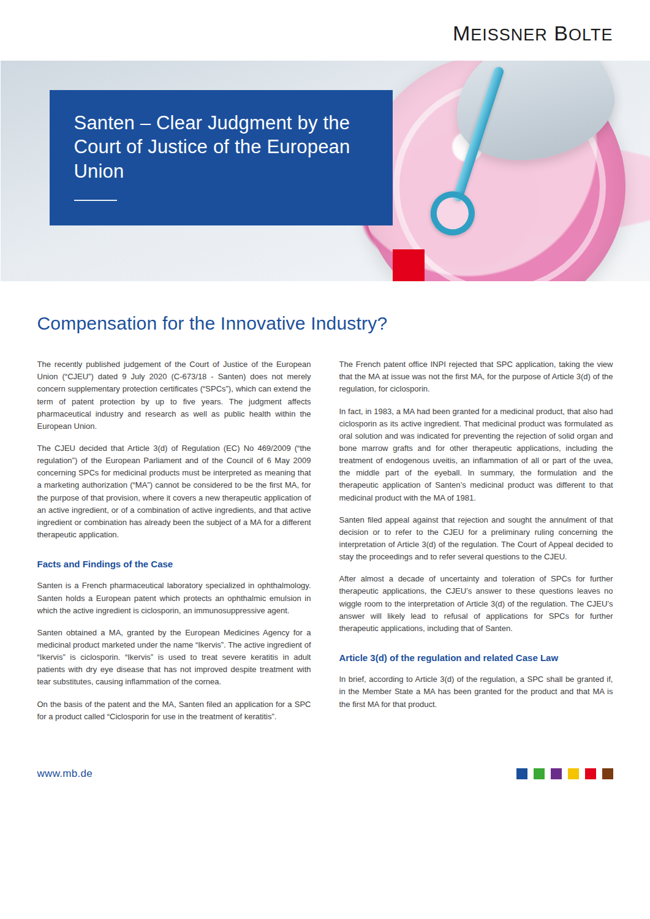MEISSNER BOLTE
Santen – Clear Judgment by the Court of Justice of the European Union
Compensation for the Innovative Industry?
The recently published judgement of the Court of Justice of the European Union (“CJEU”) dated 9 July 2020 (C-673/18 - Santen) does not merely concern supplementary protection certificates (“SPCs”), which can extend the term of patent protection by up to five years. The judgment affects pharmaceutical industry and research as well as public health within the European Union.
The CJEU decided that Article 3(d) of Regulation (EC) No 469/2009 (“the regulation”) of the European Parliament and of the Council of 6 May 2009 concerning SPCs for medicinal products must be interpreted as meaning that a marketing authorization (“MA”) cannot be considered to be the first MA, for the purpose of that provision, where it covers a new therapeutic application of an active ingredient, or of a combination of active ingredients, and that active ingredient or combination has already been the subject of a MA for a different therapeutic application.
Facts and Findings of the Case
Santen is a French pharmaceutical laboratory specialized in ophthalmology. Santen holds a European patent which protects an ophthalmic emulsion in which the active ingredient is ciclosporin, an immunosuppressive agent.
Santen obtained a MA, granted by the European Medicines Agency for a medicinal product marketed under the name “Ikervis”. The active ingredient of “Ikervis” is ciclosporin. “Ikervis” is used to treat severe keratitis in adult patients with dry eye disease that has not improved despite treatment with tear substitutes, causing inflammation of the cornea.
On the basis of the patent and the MA, Santen filed an application for a SPC for a product called “Ciclosporin for use in the treatment of keratitis”.
The French patent office INPI rejected that SPC application, taking the view that the MA at issue was not the first MA, for the purpose of Article 3(d) of the regulation, for ciclosporin.
In fact, in 1983, a MA had been granted for a medicinal product, that also had ciclosporin as its active ingredient. That medicinal product was formulated as oral solution and was indicated for preventing the rejection of solid organ and bone marrow grafts and for other therapeutic applications, including the treatment of endogenous uveitis, an inflammation of all or part of the uvea, the middle part of the eyeball. In summary, the formulation and the therapeutic application of Santen’s medicinal product was different to that medicinal product with the MA of 1981.
Santen filed appeal against that rejection and sought the annulment of that decision or to refer to the CJEU for a preliminary ruling concerning the interpretation of Article 3(d) of the regulation. The Court of Appeal decided to stay the proceedings and to refer several questions to the CJEU.
After almost a decade of uncertainty and toleration of SPCs for further therapeutic applications, the CJEU’s answer to these questions leaves no wiggle room to the interpretation of Article 3(d) of the regulation. The CJEU’s answer will likely lead to refusal of applications for SPCs for further therapeutic applications, including that of Santen.
Article 3(d) of the regulation and related Case Law
In brief, according to Article 3(d) of the regulation, a SPC shall be granted if, in the Member State a MA has been granted for the product and that MA is the first MA for that product.
www.mb.de